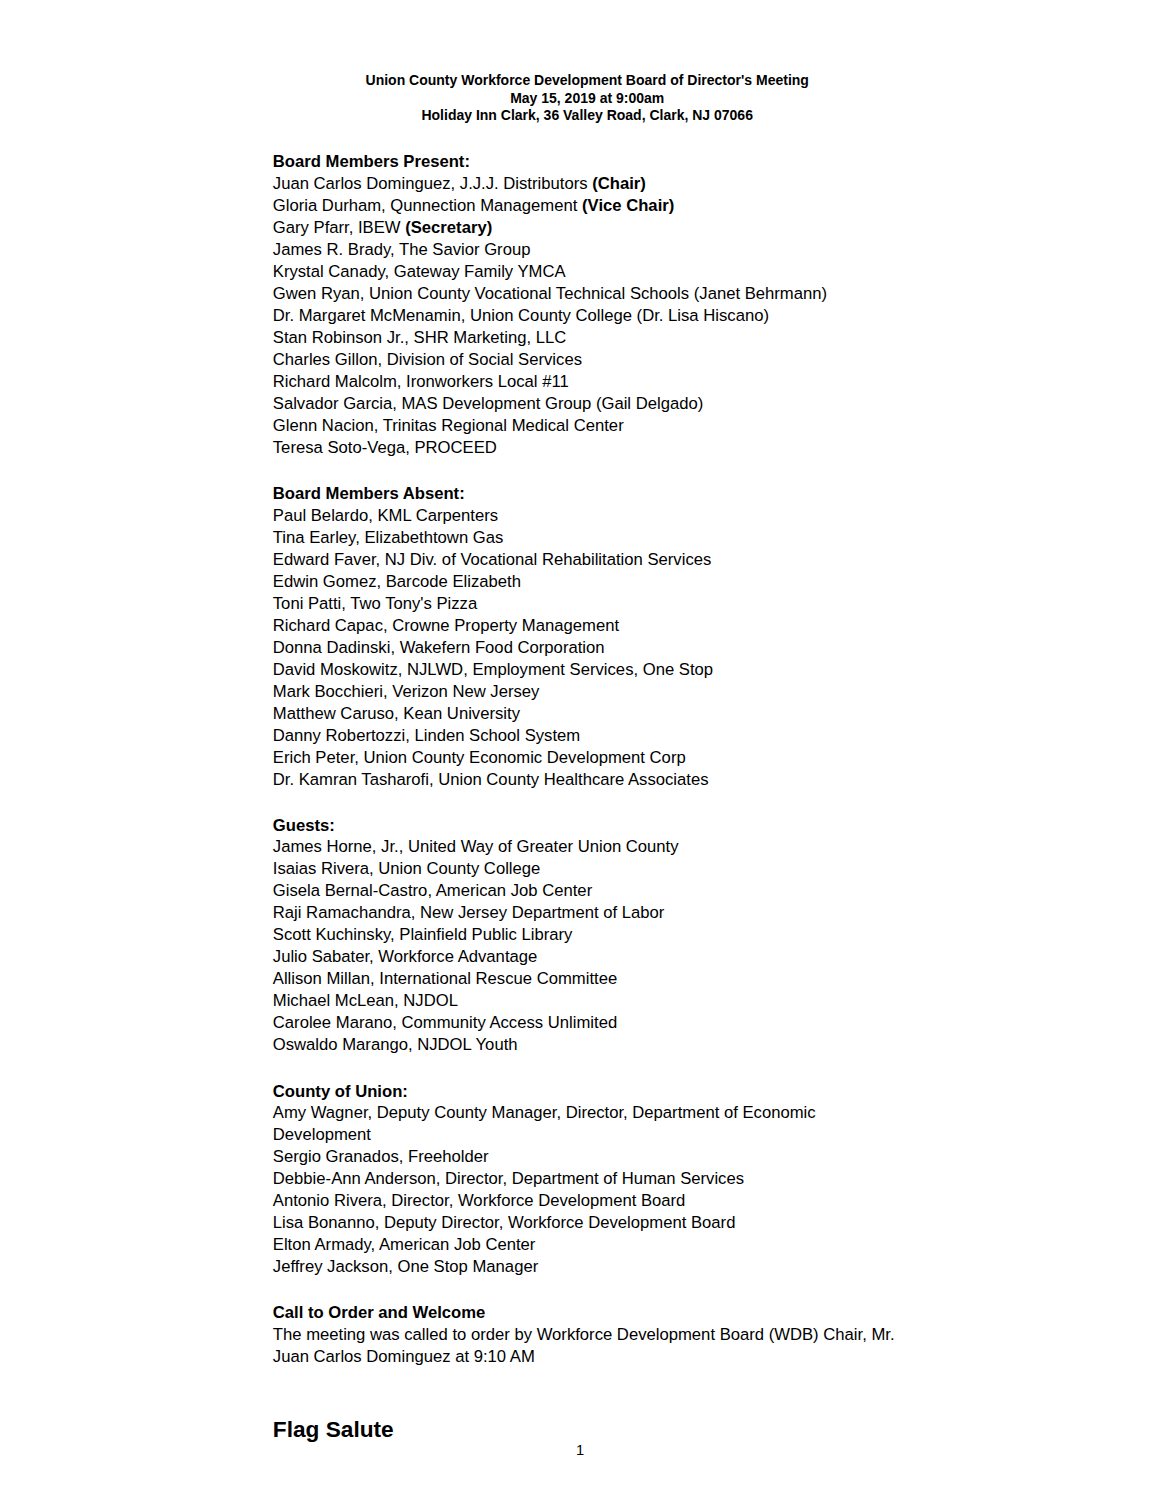Union County Workforce Development Board of Director's Meeting
May 15, 2019 at 9:00am
Holiday Inn Clark, 36 Valley Road, Clark, NJ 07066
Board Members Present:
Juan Carlos Dominguez, J.J.J. Distributors (Chair)
Gloria Durham, Qunnection Management (Vice Chair)
Gary Pfarr, IBEW (Secretary)
James R. Brady, The Savior Group
Krystal Canady, Gateway Family YMCA
Gwen Ryan, Union County Vocational Technical Schools (Janet Behrmann)
Dr. Margaret McMenamin, Union County College (Dr. Lisa Hiscano)
Stan Robinson Jr., SHR Marketing, LLC
Charles Gillon, Division of Social Services
Richard Malcolm, Ironworkers Local #11
Salvador Garcia, MAS Development Group (Gail Delgado)
Glenn Nacion, Trinitas Regional Medical Center
Teresa Soto-Vega, PROCEED
Board Members Absent:
Paul Belardo, KML Carpenters
Tina Earley, Elizabethtown Gas
Edward Faver, NJ Div. of Vocational Rehabilitation Services
Edwin Gomez, Barcode Elizabeth
Toni Patti, Two Tony's Pizza
Richard Capac, Crowne Property Management
Donna Dadinski, Wakefern Food Corporation
David Moskowitz, NJLWD, Employment Services, One Stop
Mark Bocchieri, Verizon New Jersey
Matthew Caruso, Kean University
Danny Robertozzi, Linden School System
Erich Peter, Union County Economic Development Corp
Dr. Kamran Tasharofi, Union County Healthcare Associates
Guests:
James Horne, Jr., United Way of Greater Union County
Isaias Rivera, Union County College
Gisela Bernal-Castro, American Job Center
Raji Ramachandra, New Jersey Department of Labor
Scott Kuchinsky, Plainfield Public Library
Julio Sabater, Workforce Advantage
Allison Millan, International Rescue Committee
Michael McLean, NJDOL
Carolee Marano, Community Access Unlimited
Oswaldo Marango, NJDOL Youth
County of Union:
Amy Wagner, Deputy County Manager, Director, Department of Economic Development
Sergio Granados, Freeholder
Debbie-Ann Anderson, Director, Department of Human Services
Antonio Rivera, Director, Workforce Development Board
Lisa Bonanno, Deputy Director, Workforce Development Board
Elton Armady, American Job Center
Jeffrey Jackson, One Stop Manager
Call to Order and Welcome
The meeting was called to order by Workforce Development Board (WDB) Chair, Mr. Juan Carlos Dominguez at 9:10 AM
Flag Salute
1